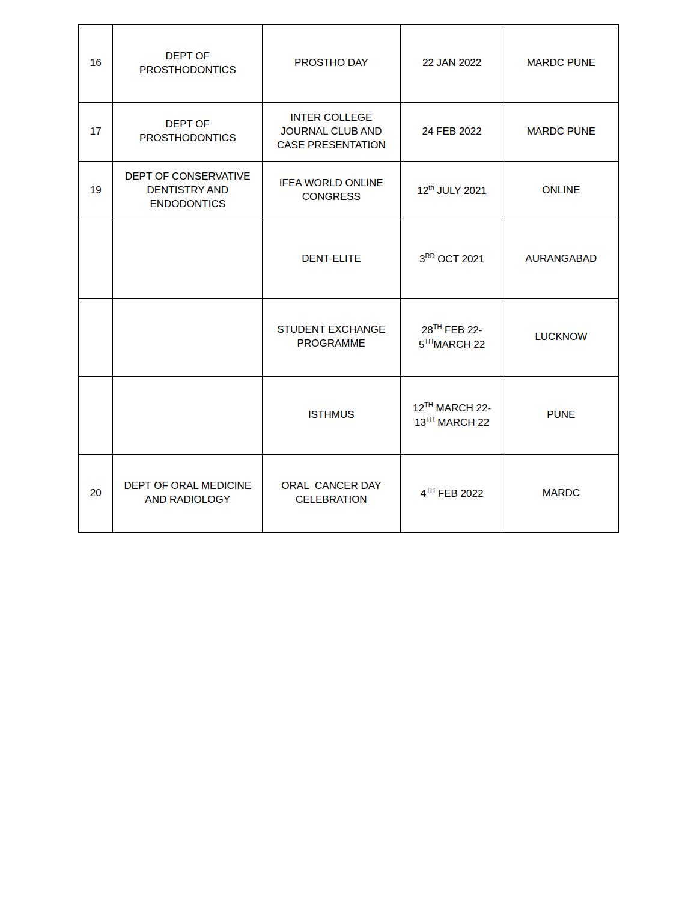| 16 | DEPT OF PROSTHODONTICS | PROSTHO DAY | 22 JAN 2022 | MARDC PUNE |
| 17 | DEPT OF PROSTHODONTICS | INTER COLLEGE JOURNAL CLUB AND CASE PRESENTATION | 24 FEB 2022 | MARDC PUNE |
| 19 | DEPT OF CONSERVATIVE DENTISTRY AND ENDODONTICS | IFEA WORLD ONLINE CONGRESS | 12 th JULY 2021 | ONLINE |
| | | DENT-ELITE | 3 RD OCT 2021 | AURANGABAD |
| | | STUDENT EXCHANGE PROGRAMME | 28 TH FEB 22- 5 TH MARCH 22 | LUCKNOW |
| | | ISTHMUS | 12 TH MARCH 22-13 TH MARCH 22 | PUNE |
| 20 | DEPT OF ORAL MEDICINE AND RADIOLOGY | ORAL CANCER DAY CELEBRATION | 4 TH FEB 2022 | MARDC |